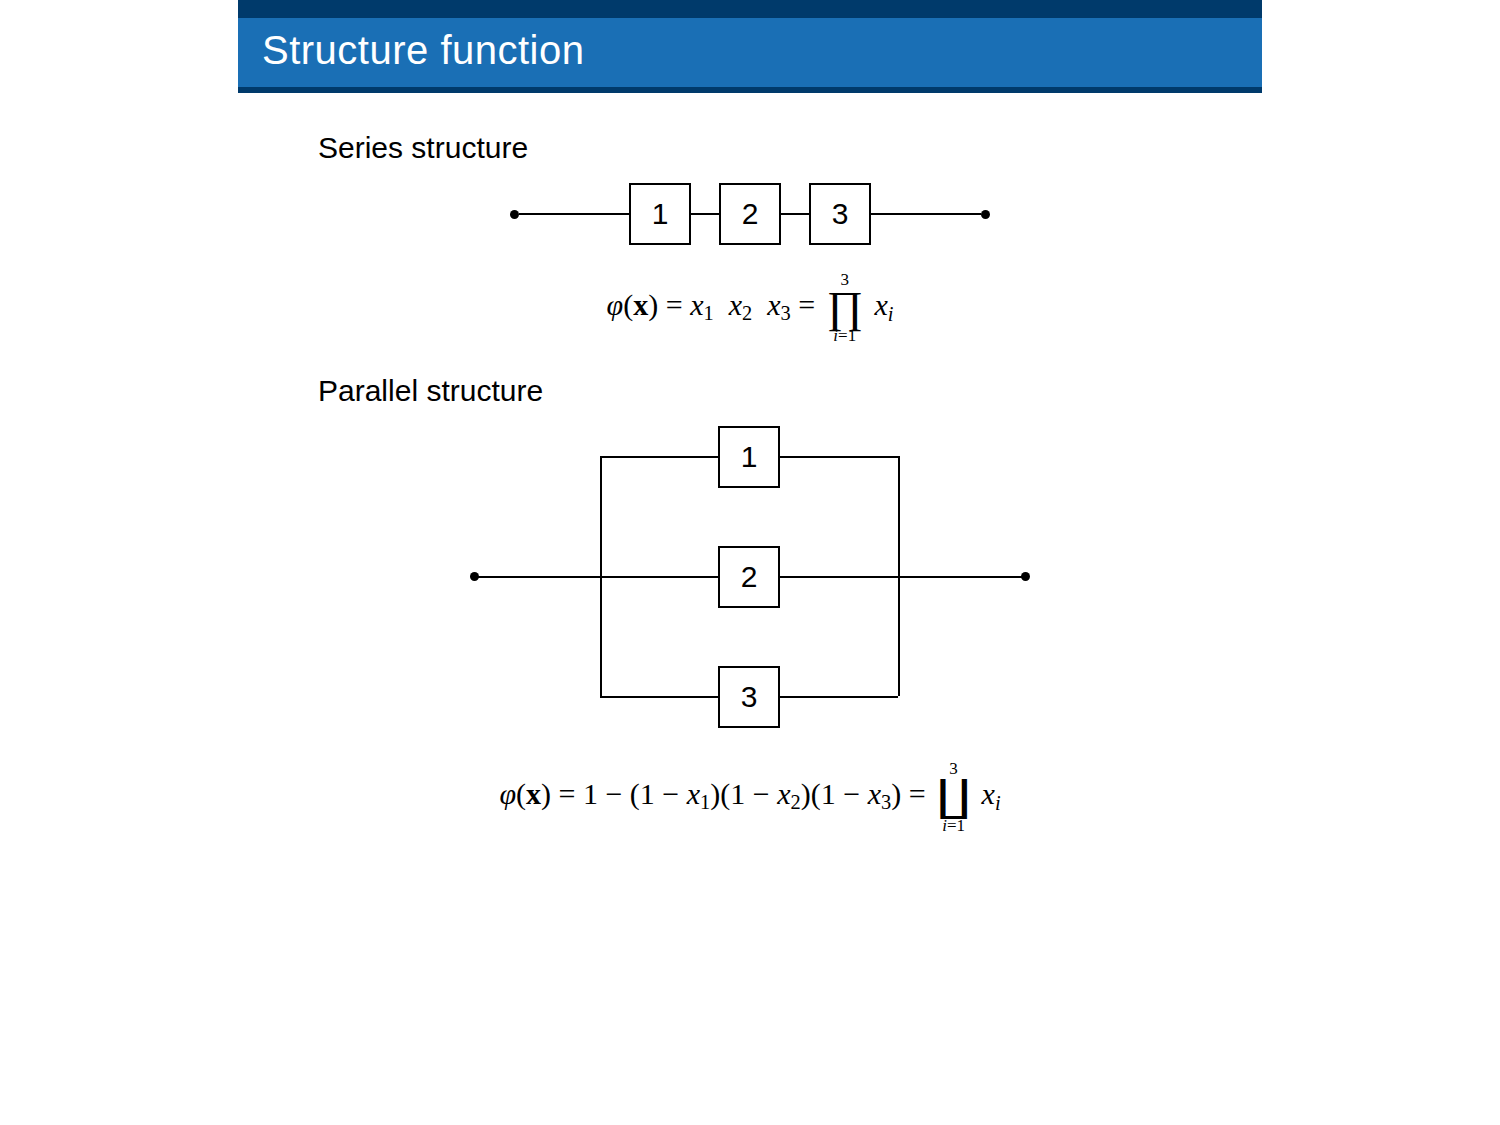Structure function
Series structure
1 2 3
φ(x) = x 1 x 2 x 3 = 3 ∏ i=1 xi
Parallel structure
1 2 3
φ(x) = 1 − (1 − x 1)(1 − x 2)(1 − x 3) = 3 ∐ i=1 xi